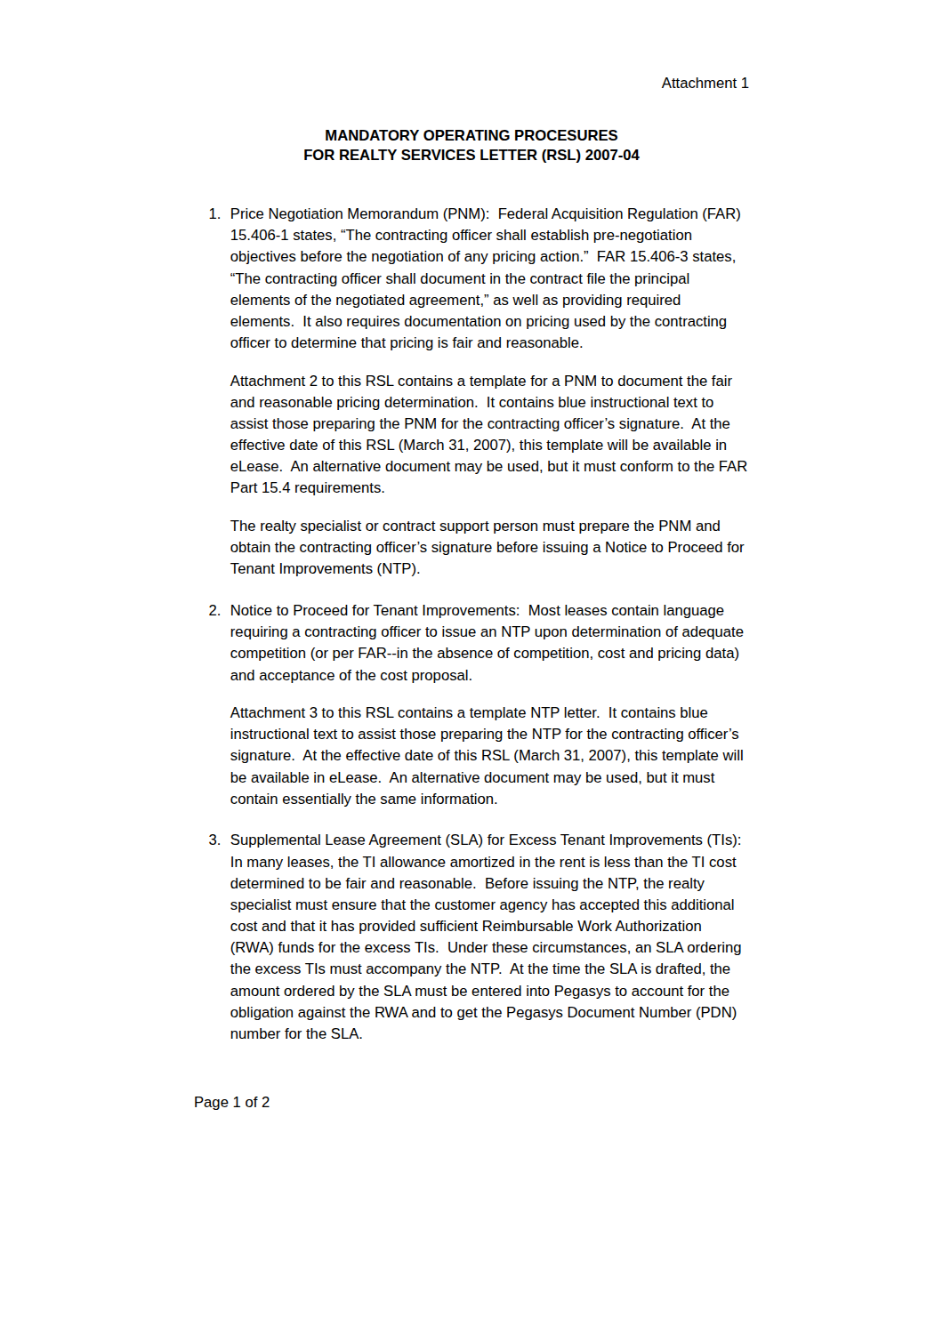Attachment 1
MANDATORY OPERATING PROCESURES FOR REALTY SERVICES LETTER (RSL) 2007-04
Price Negotiation Memorandum (PNM): Federal Acquisition Regulation (FAR) 15.406-1 states, “The contracting officer shall establish pre-negotiation objectives before the negotiation of any pricing action.” FAR 15.406-3 states, “The contracting officer shall document in the contract file the principal elements of the negotiated agreement,” as well as providing required elements. It also requires documentation on pricing used by the contracting officer to determine that pricing is fair and reasonable.
Attachment 2 to this RSL contains a template for a PNM to document the fair and reasonable pricing determination. It contains blue instructional text to assist those preparing the PNM for the contracting officer’s signature. At the effective date of this RSL (March 31, 2007), this template will be available in eLease. An alternative document may be used, but it must conform to the FAR Part 15.4 requirements.
The realty specialist or contract support person must prepare the PNM and obtain the contracting officer’s signature before issuing a Notice to Proceed for Tenant Improvements (NTP).
Notice to Proceed for Tenant Improvements: Most leases contain language requiring a contracting officer to issue an NTP upon determination of adequate competition (or per FAR--in the absence of competition, cost and pricing data) and acceptance of the cost proposal.
Attachment 3 to this RSL contains a template NTP letter. It contains blue instructional text to assist those preparing the NTP for the contracting officer’s signature. At the effective date of this RSL (March 31, 2007), this template will be available in eLease. An alternative document may be used, but it must contain essentially the same information.
Supplemental Lease Agreement (SLA) for Excess Tenant Improvements (TIs): In many leases, the TI allowance amortized in the rent is less than the TI cost determined to be fair and reasonable. Before issuing the NTP, the realty specialist must ensure that the customer agency has accepted this additional cost and that it has provided sufficient Reimbursable Work Authorization (RWA) funds for the excess TIs. Under these circumstances, an SLA ordering the excess TIs must accompany the NTP. At the time the SLA is drafted, the amount ordered by the SLA must be entered into Pegasys to account for the obligation against the RWA and to get the Pegasys Document Number (PDN) number for the SLA.
Page 1 of 2